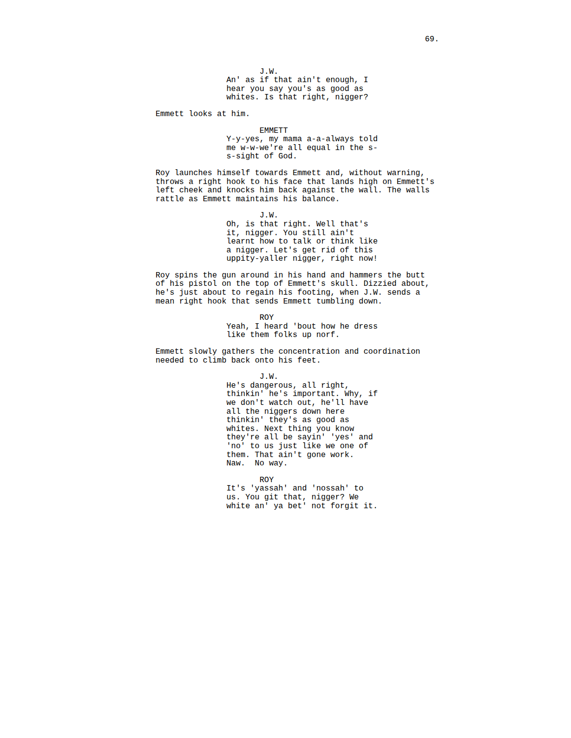69.
J.W.
An' as if that ain't enough, I hear you say you's as good as whites. Is that right, nigger?
Emmett looks at him.
EMMETT
Y-y-yes, my mama a-a-always told me w-w-we're all equal in the s-s-sight of God.
Roy launches himself towards Emmett and, without warning, throws a right hook to his face that lands high on Emmett's left cheek and knocks him back against the wall. The walls rattle as Emmett maintains his balance.
J.W.
Oh, is that right. Well that's it, nigger. You still ain't learnt how to talk or think like a nigger. Let's get rid of this uppity-yaller nigger, right now!
Roy spins the gun around in his hand and hammers the butt of his pistol on the top of Emmett's skull. Dizzied about, he's just about to regain his footing, when J.W. sends a mean right hook that sends Emmett tumbling down.
ROY
Yeah, I heard 'bout how he dress like them folks up norf.
Emmett slowly gathers the concentration and coordination needed to climb back onto his feet.
J.W.
He's dangerous, all right, thinkin' he's important. Why, if we don't watch out, he'll have all the niggers down here thinkin' they's as good as whites. Next thing you know they're all be sayin' 'yes' and 'no' to us just like we one of them. That ain't gone work. Naw. No way.
ROY
It's 'yassah' and 'nossah' to us. You git that, nigger? We white an' ya bet' not forgit it.